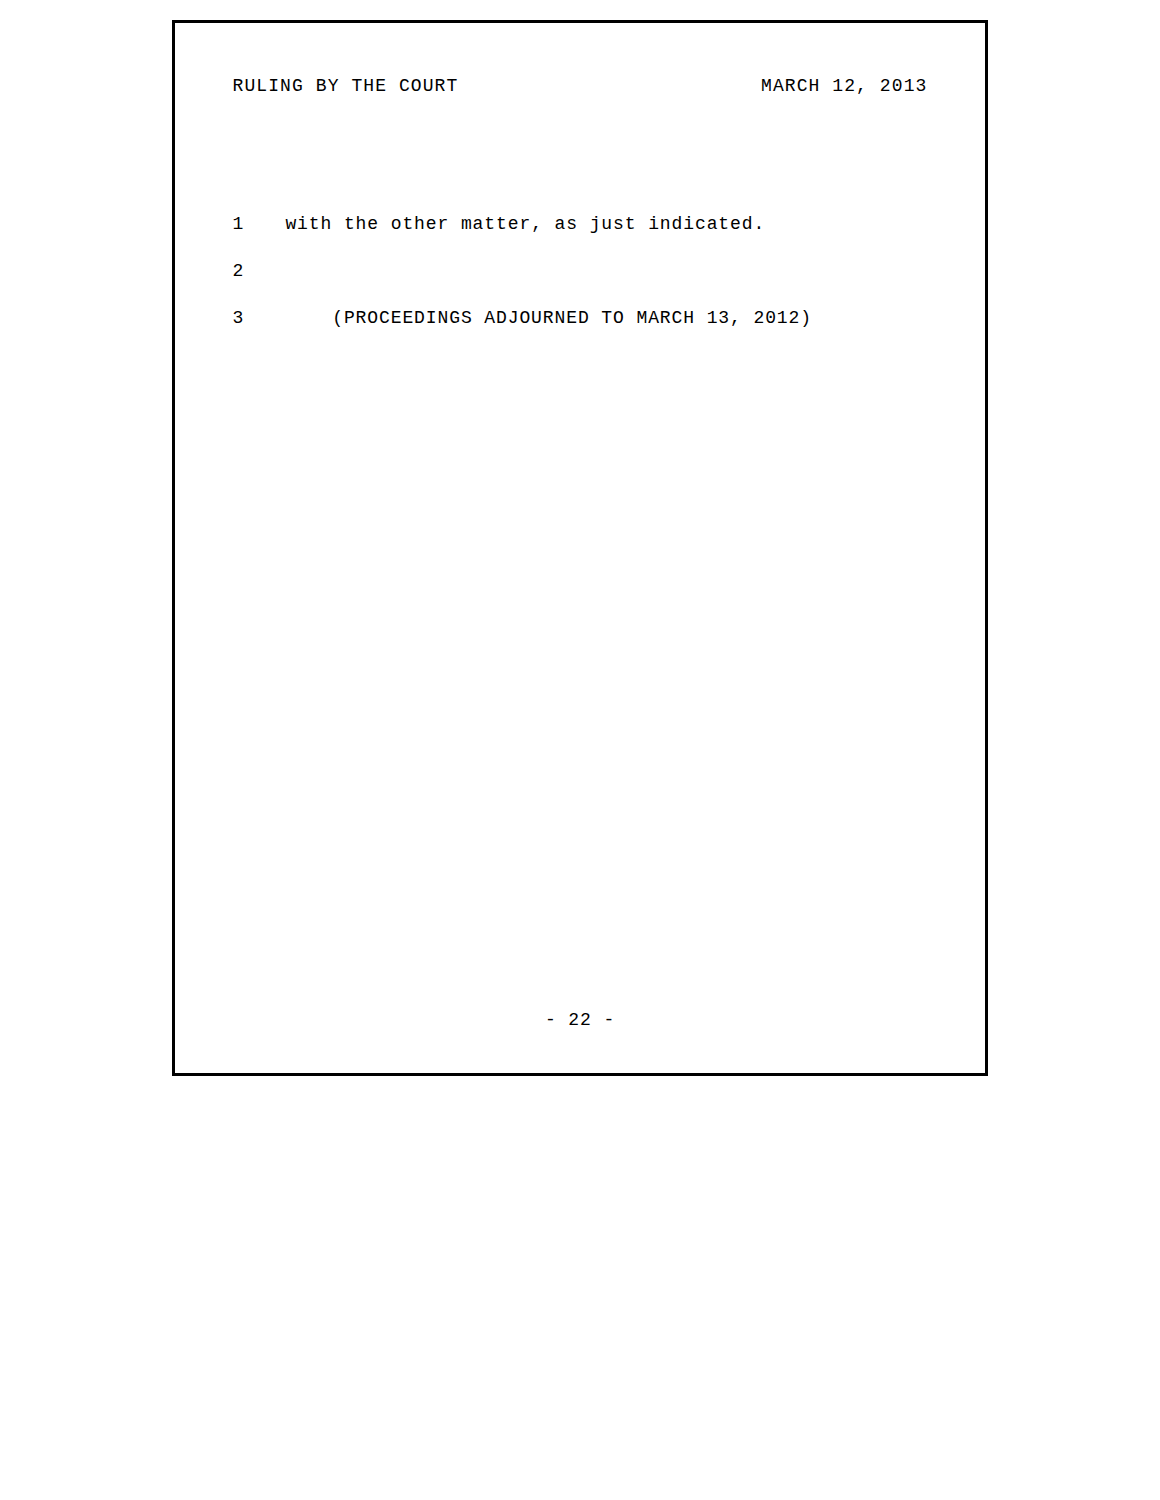RULING BY THE COURT MARCH 12, 2013
1 with the other matter, as just indicated.
2
3 (PROCEEDINGS ADJOURNED TO MARCH 13, 2012)
- 22 -